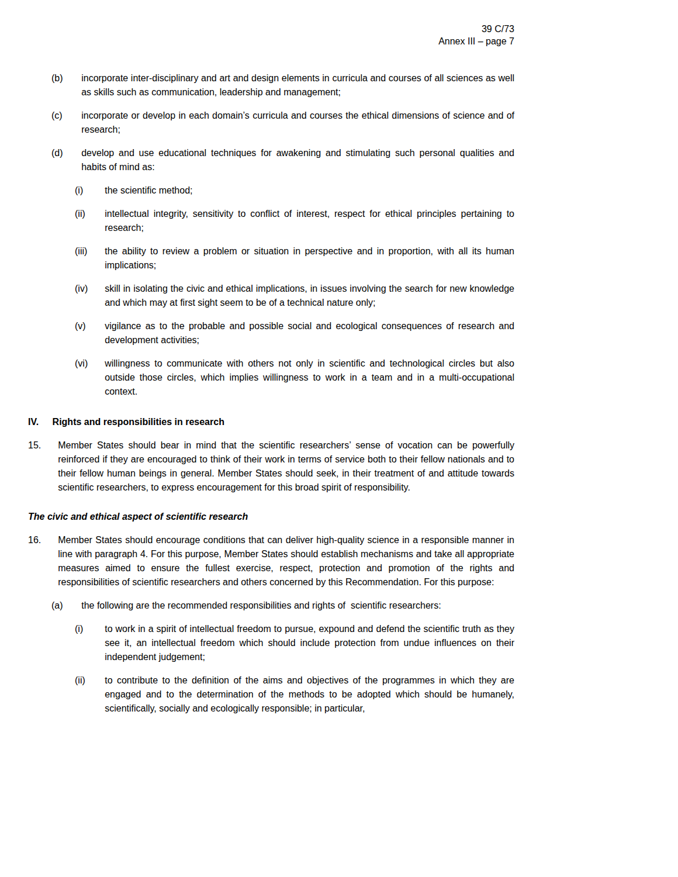39 C/73
Annex III – page 7
(b)
incorporate inter-disciplinary and art and design elements in curricula and courses of all sciences as well as skills such as communication, leadership and management;
(c)
incorporate or develop in each domain’s curricula and courses the ethical dimensions of science and of research;
(d)
develop and use educational techniques for awakening and stimulating such personal qualities and habits of mind as:
(i)
the scientific method;
(ii)
intellectual integrity, sensitivity to conflict of interest, respect for ethical principles pertaining to research;
(iii)
the ability to review a problem or situation in perspective and in proportion, with all its human implications;
(iv)
skill in isolating the civic and ethical implications, in issues involving the search for new knowledge and which may at first sight seem to be of a technical nature only;
(v)
vigilance as to the probable and possible social and ecological consequences of research and development activities;
(vi)
willingness to communicate with others not only in scientific and technological circles but also outside those circles, which implies willingness to work in a team and in a multi-occupational context.
IV. Rights and responsibilities in research
15. Member States should bear in mind that the scientific researchers’ sense of vocation can be powerfully reinforced if they are encouraged to think of their work in terms of service both to their fellow nationals and to their fellow human beings in general. Member States should seek, in their treatment of and attitude towards scientific researchers, to express encouragement for this broad spirit of responsibility.
The civic and ethical aspect of scientific research
16. Member States should encourage conditions that can deliver high-quality science in a responsible manner in line with paragraph 4. For this purpose, Member States should establish mechanisms and take all appropriate measures aimed to ensure the fullest exercise, respect, protection and promotion of the rights and responsibilities of scientific researchers and others concerned by this Recommendation. For this purpose:
(a)
the following are the recommended responsibilities and rights of scientific researchers:
(i)
to work in a spirit of intellectual freedom to pursue, expound and defend the scientific truth as they see it, an intellectual freedom which should include protection from undue influences on their independent judgement;
(ii)
to contribute to the definition of the aims and objectives of the programmes in which they are engaged and to the determination of the methods to be adopted which should be humanely, scientifically, socially and ecologically responsible; in particular,